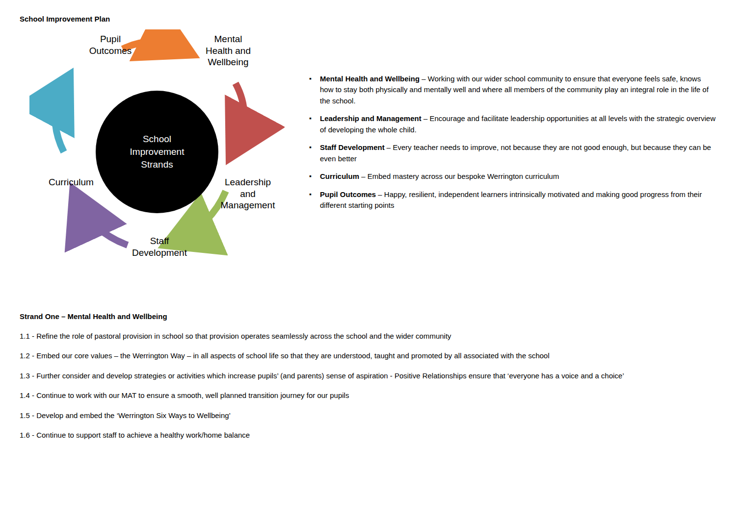School Improvement Plan
School
Improvement
Strands
Mental
Health and
Wellbeing
Leadership
and
Management
Staff
Development
Curriculum
Pupil
Outcomes
Mental Health and Wellbeing – Working with our wider school community to ensure that everyone feels safe, knows how to stay both physically and mentally well and where all members of the community play an integral role in the life of the school.
Leadership and Management – Encourage and facilitate leadership opportunities at all levels with the strategic overview of developing the whole child.
Staff Development – Every teacher needs to improve, not because they are not good enough, but because they can be even better
Curriculum – Embed mastery across our bespoke Werrington curriculum
Pupil Outcomes – Happy, resilient, independent learners intrinsically motivated and making good progress from their different starting points
Strand One – Mental Health and Wellbeing
1.1 - Refine the role of pastoral provision in school so that provision operates seamlessly across the school and the wider community
1.2 - Embed our core values – the Werrington Way – in all aspects of school life so that they are understood, taught and promoted by all associated with the school
1.3 - Further consider and develop strategies or activities which increase pupils’ (and parents) sense of aspiration - Positive Relationships ensure that ‘everyone has a voice and a choice’
1.4 - Continue to work with our MAT to ensure a smooth, well planned transition journey for our pupils
1.5 - Develop and embed the ‘Werrington Six Ways to Wellbeing’
1.6 - Continue to support staff to achieve a healthy work/home balance